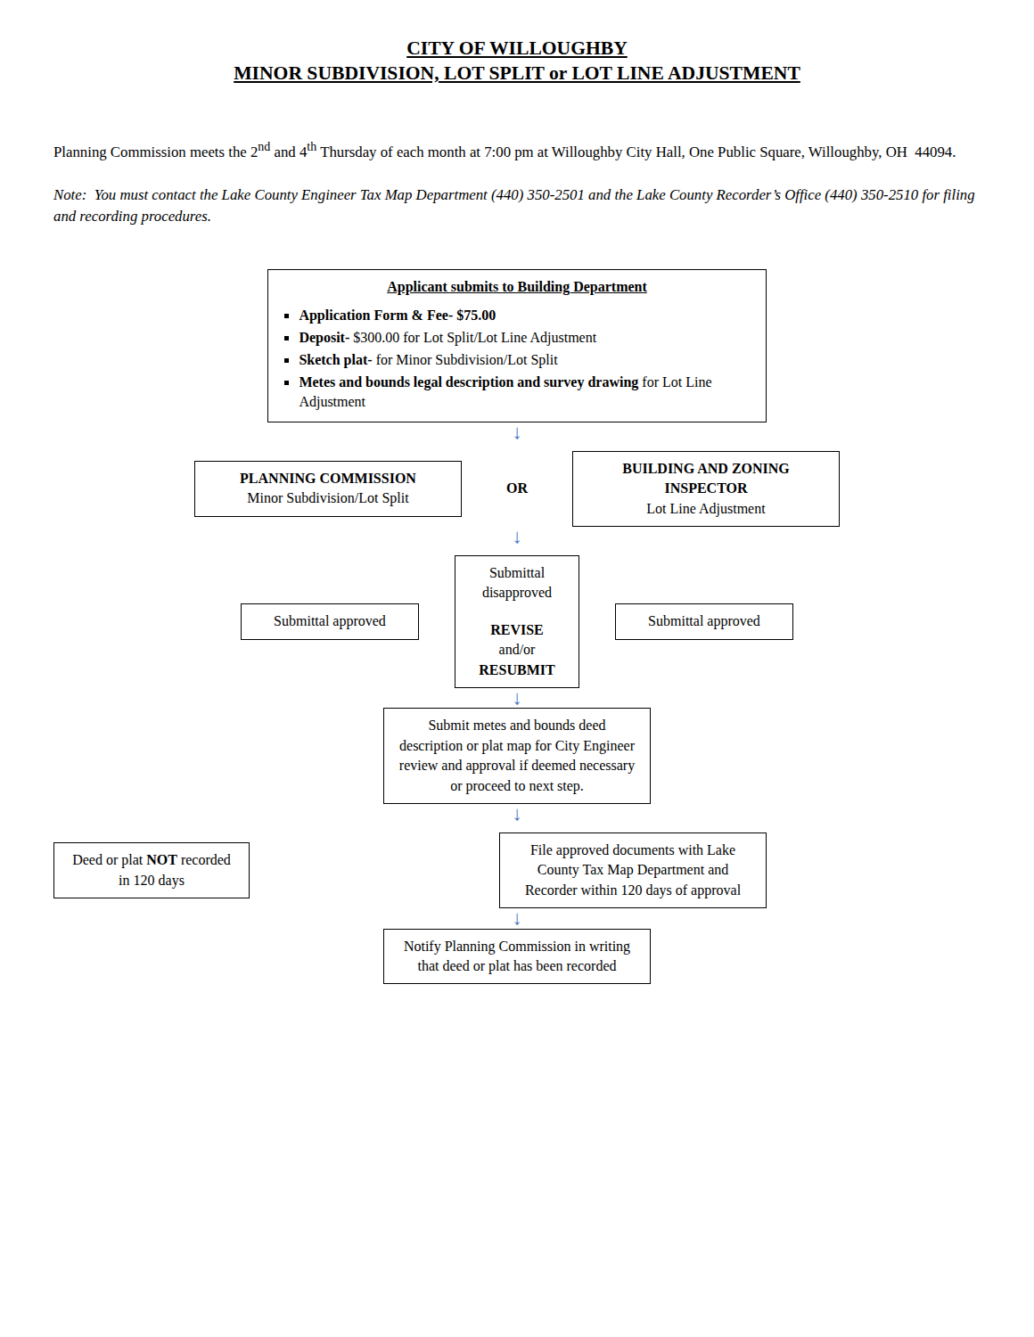CITY OF WILLOUGHBY
MINOR SUBDIVISION, LOT SPLIT or LOT LINE ADJUSTMENT
Planning Commission meets the 2nd and 4th Thursday of each month at 7:00 pm at Willoughby City Hall, One Public Square, Willoughby, OH 44094.
Note: You must contact the Lake County Engineer Tax Map Department (440) 350-2501 and the Lake County Recorder’s Office (440) 350-2510 for filing and recording procedures.
Applicant submits to Building Department
Application Form & Fee- $75.00
Deposit- $300.00 for Lot Split/Lot Line Adjustment
Sketch plat- for Minor Subdivision/Lot Split
Metes and bounds legal description and survey drawing for Lot Line Adjustment
↓
PLANNING COMMISSION
Minor Subdivision/Lot Split
OR
BUILDING AND ZONING
INSPECTOR
Lot Line Adjustment
↓
Submittal approved
Submittal disapproved
REVISE
and/or
RESUBMIT
Submittal approved
↓
Submit metes and bounds deed description or plat map for City Engineer review and approval if deemed necessary or proceed to next step.
↓
Deed or plat NOT recorded in 120 days
File approved documents with Lake County Tax Map Department and Recorder within 120 days of approval
↓
Notify Planning Commission in writing that deed or plat has been recorded